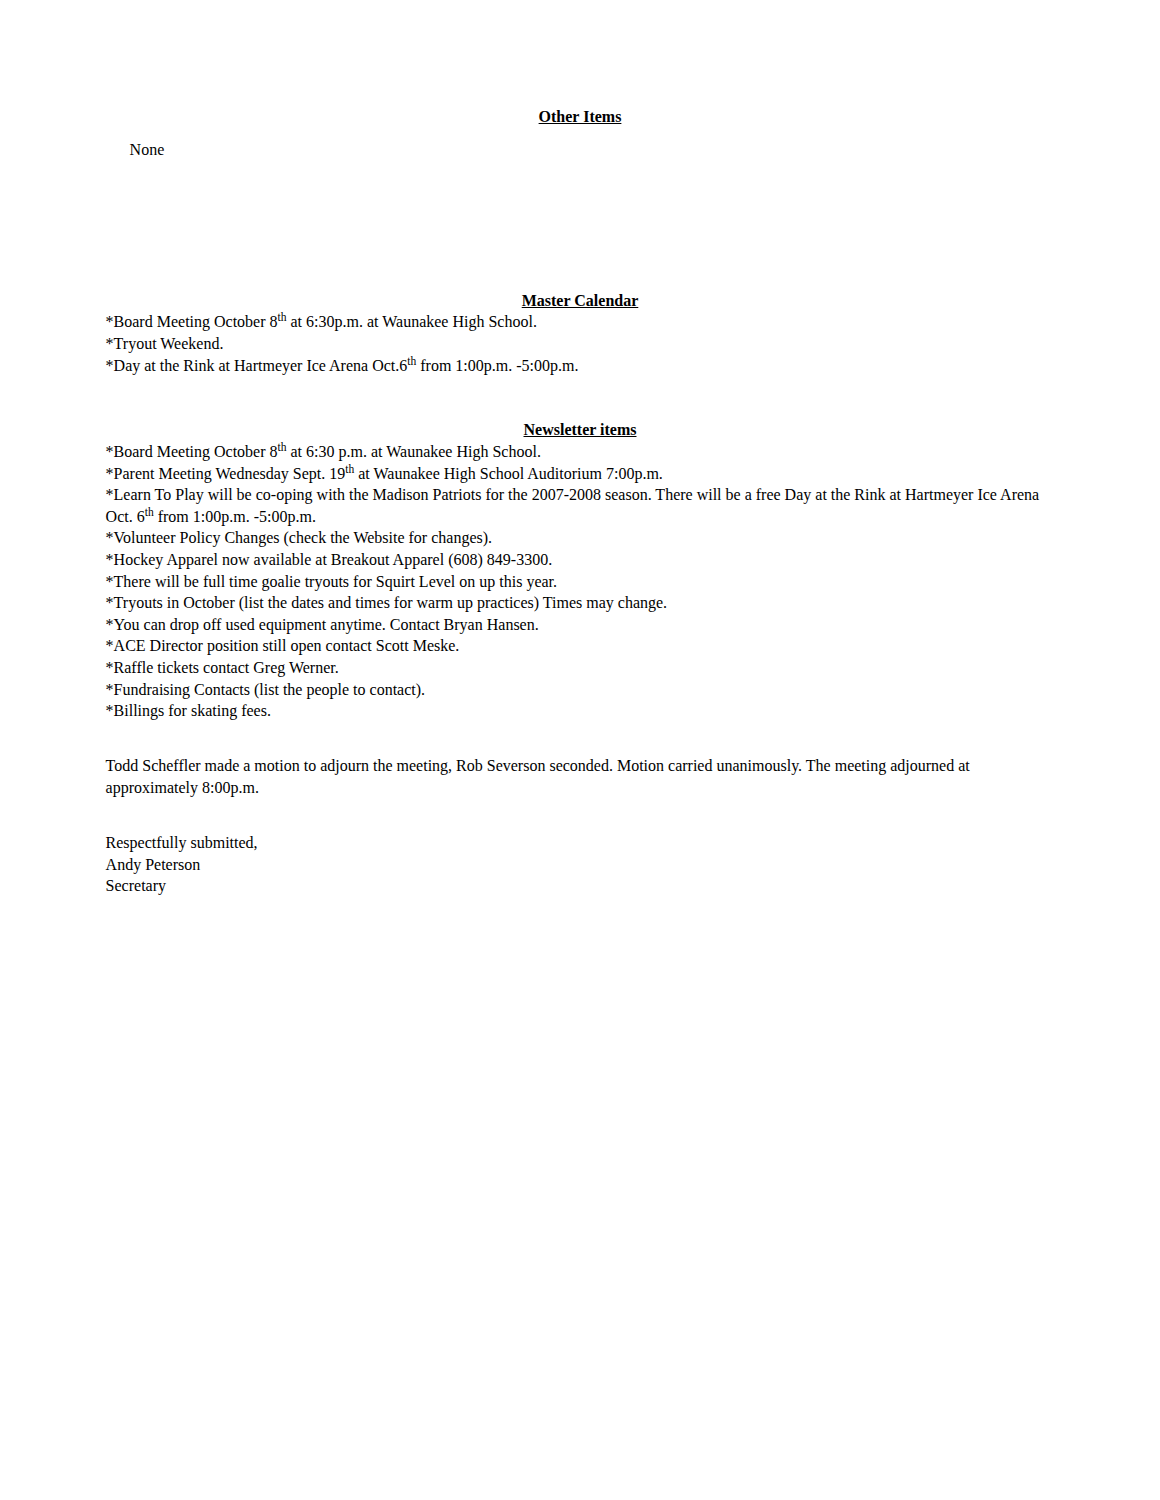Other Items
None
Master Calendar
*Board Meeting October 8th at 6:30p.m. at Waunakee High School.
*Tryout Weekend.
*Day at the Rink at Hartmeyer Ice Arena Oct.6th from 1:00p.m. -5:00p.m.
Newsletter items
*Board Meeting October 8th at 6:30 p.m. at Waunakee High School.
*Parent Meeting Wednesday Sept. 19th at Waunakee High School Auditorium 7:00p.m.
*Learn To Play will be co-oping with the Madison Patriots for the 2007-2008 season. There will be a free Day at the Rink at Hartmeyer Ice Arena Oct. 6th from 1:00p.m. -5:00p.m.
*Volunteer Policy Changes (check the Website for changes).
*Hockey Apparel now available at Breakout Apparel (608) 849-3300.
*There will be full time goalie tryouts for Squirt Level on up this year.
*Tryouts in October (list the dates and times for warm up practices) Times may change.
*You can drop off used equipment anytime. Contact Bryan Hansen.
*ACE Director position still open contact Scott Meske.
*Raffle tickets contact Greg Werner.
*Fundraising Contacts (list the people to contact).
*Billings for skating fees.
Todd Scheffler made a motion to adjourn the meeting, Rob Severson seconded. Motion carried unanimously. The meeting adjourned at approximately 8:00p.m.
Respectfully submitted,
Andy Peterson
Secretary